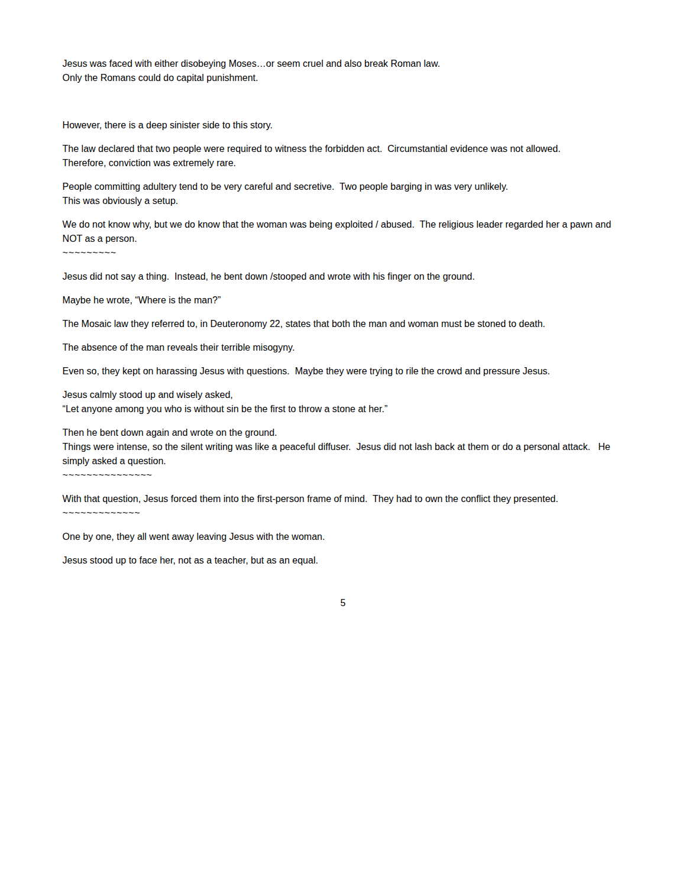Jesus was faced with either disobeying Moses…or seem cruel and also break Roman law.
Only the Romans could do capital punishment.
However, there is a deep sinister side to this story.
The law declared that two people were required to witness the forbidden act. Circumstantial evidence was not allowed.
Therefore, conviction was extremely rare.
People committing adultery tend to be very careful and secretive. Two people barging in was very unlikely.
This was obviously a setup.
We do not know why, but we do know that the woman was being exploited / abused. The religious leader regarded her a pawn and NOT as a person.
~~~~~~~~~
Jesus did not say a thing. Instead, he bent down /stooped and wrote with his finger on the ground.
Maybe he wrote, “Where is the man?”
The Mosaic law they referred to, in Deuteronomy 22, states that both the man and woman must be stoned to death.
The absence of the man reveals their terrible misogyny.
Even so, they kept on harassing Jesus with questions. Maybe they were trying to rile the crowd and pressure Jesus.
Jesus calmly stood up and wisely asked,
“Let anyone among you who is without sin be the first to throw a stone at her.”
Then he bent down again and wrote on the ground.
Things were intense, so the silent writing was like a peaceful diffuser. Jesus did not lash back at them or do a personal attack. He simply asked a question.
~~~~~~~~~~~~~~~
With that question, Jesus forced them into the first-person frame of mind. They had to own the conflict they presented.
~~~~~~~~~~~~~
One by one, they all went away leaving Jesus with the woman.
Jesus stood up to face her, not as a teacher, but as an equal.
5